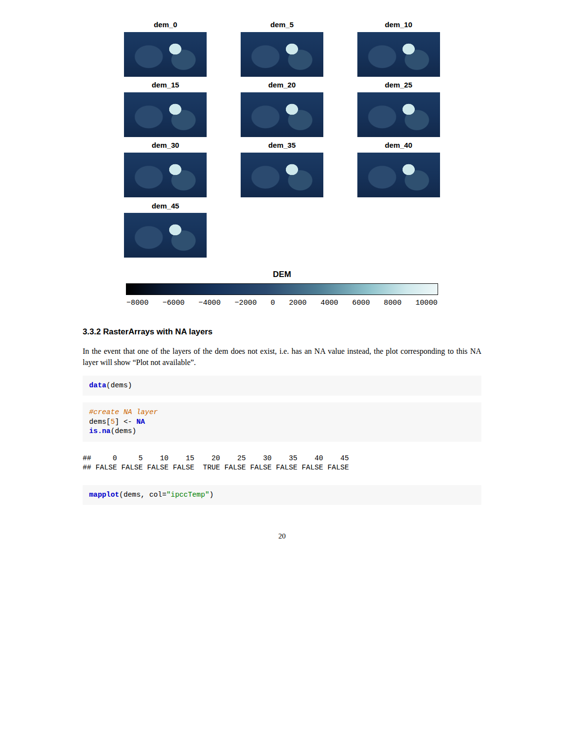dem_0
dem_5
dem_10
dem_15
dem_20
dem_25
dem_30
dem_35
dem_40
dem_45
DEM
−8000 −6000 −4000 −2000 0 2000 4000 6000 8000 10000
3.3.2 RasterArrays with NA layers
In the event that one of the layers of the dem does not exist, i.e. has an NA value instead, the plot corresponding to this NA layer will show “Plot not available”.
data(dems)
#create NA layer
dems[5] <- NA
is.na(dems)
##     0     5    10    15    20    25    30    35    40    45
## FALSE FALSE FALSE FALSE  TRUE FALSE FALSE FALSE FALSE FALSE
mapplot(dems, col="ipccTemp")
20